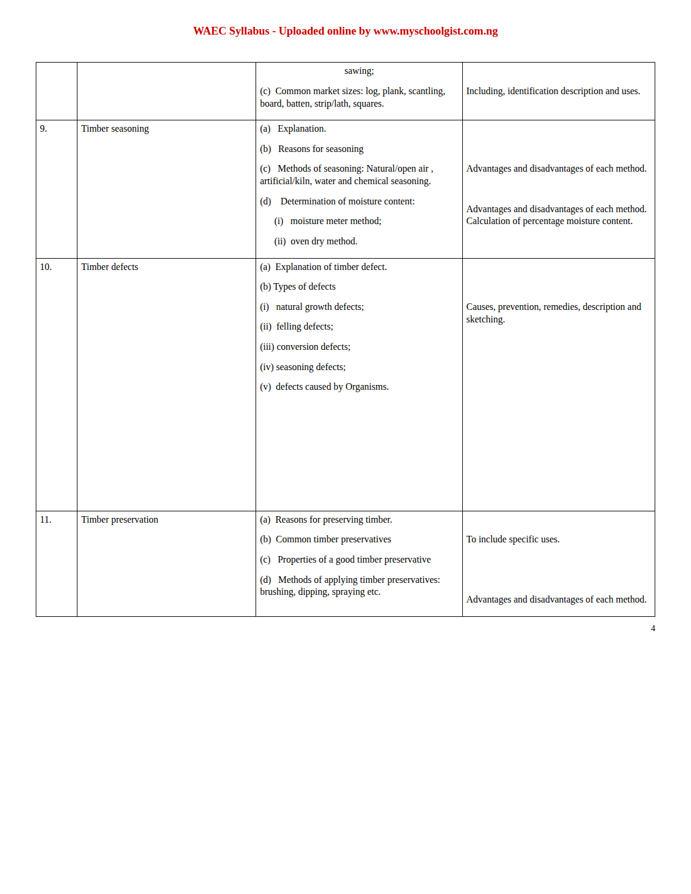WAEC Syllabus - Uploaded online by www.myschoolgist.com.ng
| | | sawing; (c) Common market sizes: log, plank, scantling, board, batten, strip/lath, squares. | Including, identification description and uses. |
| 9. | Timber seasoning | (a) Explanation. (b) Reasons for seasoning (c) Methods of seasoning: Natural/open air , artificial/kiln, water and chemical seasoning. (d) Determination of moisture content: (i) moisture meter method; (ii) oven dry method. | Advantages and disadvantages of each method. Advantages and disadvantages of each method. Calculation of percentage moisture content. |
| 10. | Timber defects | (a) Explanation of timber defect. (b) Types of defects (i) natural growth defects; (ii) felling defects; (iii) conversion defects; (iv) seasoning defects; (v) defects caused by Organisms. | Causes, prevention, remedies, description and sketching. |
| 11. | Timber preservation | (a) Reasons for preserving timber. (b) Common timber preservatives (c) Properties of a good timber preservative (d) Methods of applying timber preservatives: brushing, dipping, spraying etc. | To include specific uses. Advantages and disadvantages of each method. |
4